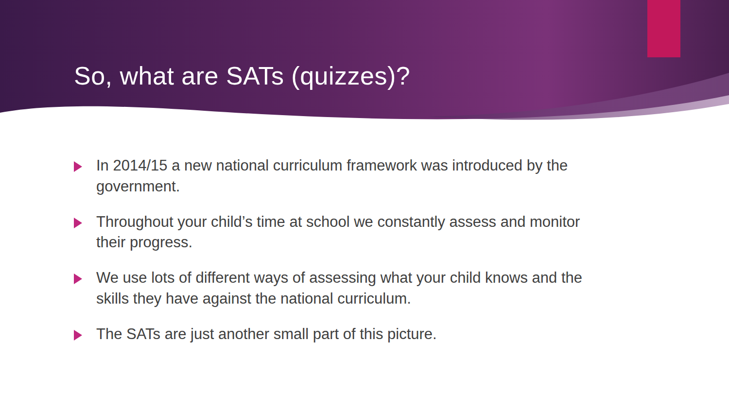So, what are SATs (quizzes)?
In 2014/15 a new national curriculum framework was introduced by the government.
Throughout your child’s time at school we constantly assess and monitor their progress.
We use lots of different ways of assessing what your child knows and the skills they have against the national curriculum.
The SATs are just another small part of this picture.